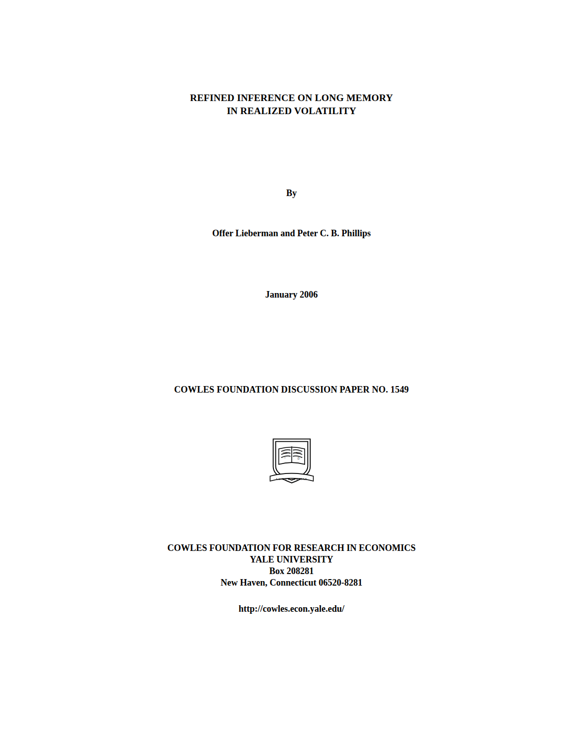REFINED INFERENCE ON LONG MEMORY
IN REALIZED VOLATILITY
By
Offer Lieberman and Peter C. B. Phillips
January 2006
COWLES FOUNDATION DISCUSSION PAPER NO. 1549
אור ותמ י ם LUX ET VERITAS
COWLES FOUNDATION FOR RESEARCH IN ECONOMICS
YALE UNIVERSITY
Box 208281
New Haven, Connecticut 06520-8281
http://cowles.econ.yale.edu/